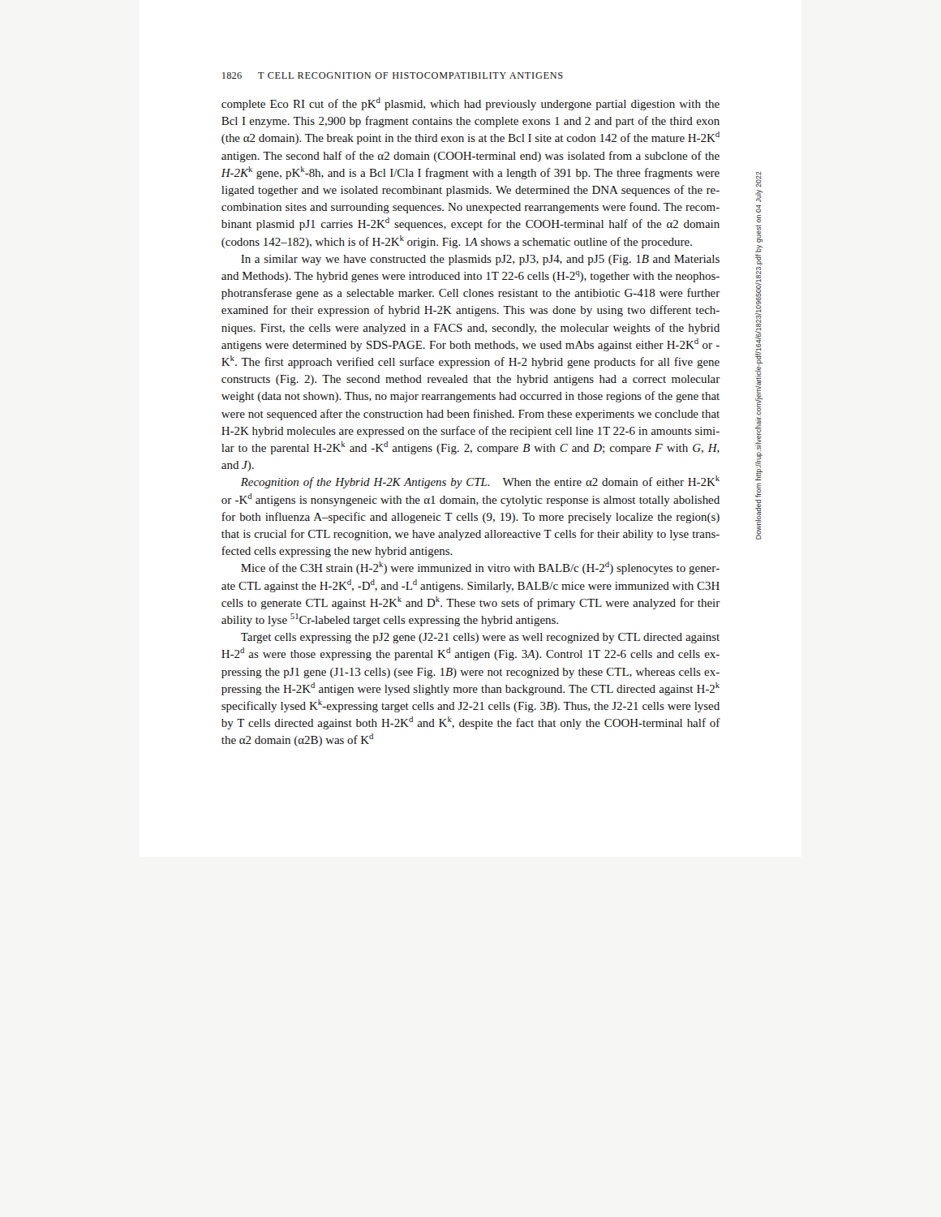Downloaded from http://rup.silverchair.com/jem/article-pdf/164/6/1823/1096500/1823.pdf by guest on 04 July 2022
1826 T cell recognition of histocompatibility antigens
complete Eco RI cut of the pKd plasmid, which had previously undergone partial digestion with the Bcl I enzyme. This 2,900 bp fragment contains the complete exons 1 and 2 and part of the third exon (the α2 domain). The break point in the third exon is at the Bcl I site at codon 142 of the mature H-2Kd antigen. The second half of the α2 domain (COOH-terminal end) was isolated from a subclone of the H-2Kk gene, pKk-8h, and is a Bcl I/Cla I fragment with a length of 391 bp. The three fragments were ligated together and we isolated recombinant plasmids. We determined the DNA sequences of the recombination sites and surrounding sequences. No unexpected rearrangements were found. The recombinant plasmid pJ1 carries H-2Kd sequences, except for the COOH-terminal half of the α2 domain (codons 142–182), which is of H-2Kk origin. Fig. 1A shows a schematic outline of the procedure.
In a similar way we have constructed the plasmids pJ2, pJ3, pJ4, and pJ5 (Fig. 1B and Materials and Methods). The hybrid genes were introduced into 1T 22-6 cells (H-2q), together with the neophosphotransferase gene as a selectable marker. Cell clones resistant to the antibiotic G-418 were further examined for their expression of hybrid H-2K antigens. This was done by using two different techniques. First, the cells were analyzed in a FACS and, secondly, the molecular weights of the hybrid antigens were determined by SDS-PAGE. For both methods, we used mAbs against either H-2Kd or -Kk. The first approach verified cell surface expression of H-2 hybrid gene products for all five gene constructs (Fig. 2). The second method revealed that the hybrid antigens had a correct molecular weight (data not shown). Thus, no major rearrangements had occurred in those regions of the gene that were not sequenced after the construction had been finished. From these experiments we conclude that H-2K hybrid molecules are expressed on the surface of the recipient cell line 1T 22-6 in amounts similar to the parental H-2Kk and -Kd antigens (Fig. 2, compare B with C and D; compare F with G, H, and J).
Recognition of the Hybrid H-2K Antigens by CTL. When the entire α2 domain of either H-2Kk or -Kd antigens is nonsyngeneic with the α1 domain, the cytolytic response is almost totally abolished for both influenza A–specific and allogeneic T cells (9, 19). To more precisely localize the region(s) that is crucial for CTL recognition, we have analyzed alloreactive T cells for their ability to lyse transfected cells expressing the new hybrid antigens.
Mice of the C3H strain (H-2k) were immunized in vitro with BALB/c (H-2d) splenocytes to generate CTL against the H-2Kd, -Dd, and -Ld antigens. Similarly, BALB/c mice were immunized with C3H cells to generate CTL against H-2Kk and Dk. These two sets of primary CTL were analyzed for their ability to lyse 51Cr-labeled target cells expressing the hybrid antigens.
Target cells expressing the pJ2 gene (J2-21 cells) were as well recognized by CTL directed against H-2d as were those expressing the parental Kd antigen (Fig. 3A). Control 1T 22-6 cells and cells expressing the pJ1 gene (J1-13 cells) (see Fig. 1B) were not recognized by these CTL, whereas cells expressing the H-2Kd antigen were lysed slightly more than background. The CTL directed against H-2k specifically lysed Kk-expressing target cells and J2-21 cells (Fig. 3B). Thus, the J2-21 cells were lysed by T cells directed against both H-2Kd and Kk, despite the fact that only the COOH-terminal half of the α2 domain (α2B) was of Kd